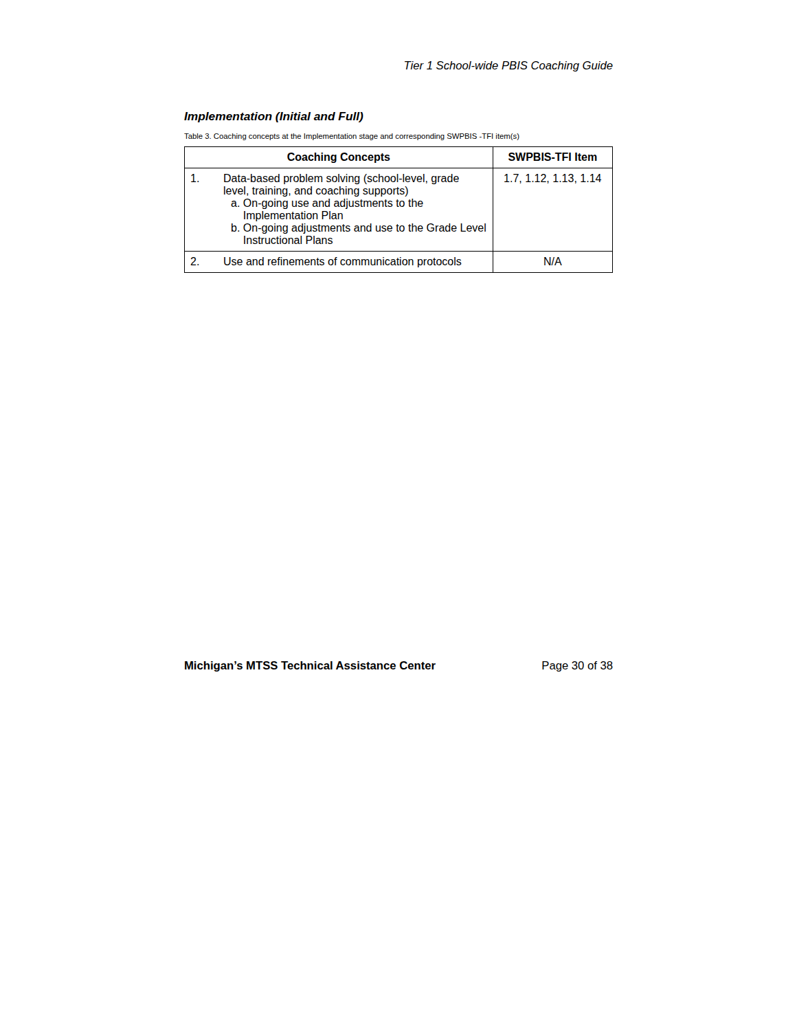Tier 1 School-wide PBIS Coaching Guide
Implementation (Initial and Full)
Table 3. Coaching concepts at the Implementation stage and corresponding SWPBIS -TFI item(s)
| Coaching Concepts | SWPBIS-TFI Item |
| --- | --- |
| 1. Data-based problem solving (school-level, grade level, training, and coaching supports) On-going use and adjustments to the Implementation Plan On-going adjustments and use to the Grade Level Instructional Plans | 1.7, 1.12, 1.13, 1.14 |
| 2. Use and refinements of communication protocols | N/A |
Michigan’s MTSS Technical Assistance Center
Page 30 of 38